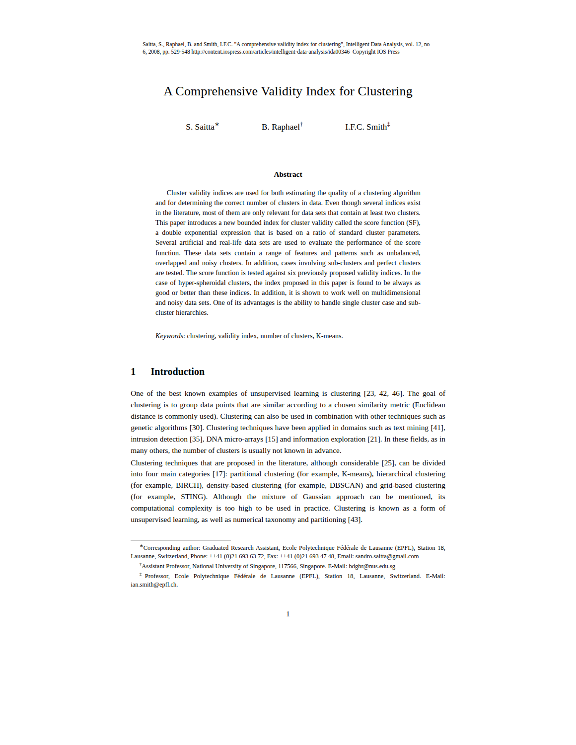Saitta, S., Raphael, B. and Smith, I.F.C. "A comprehensive validity index for clustering", Intelligent Data Analysis, vol. 12, no 6, 2008, pp. 529-548 http://content.iospress.com/articles/intelligent-data-analysis/ida00346 Copyright IOS Press
A Comprehensive Validity Index for Clustering
S. Saitta∗ B. Raphael† I.F.C. Smith‡
Abstract
Cluster validity indices are used for both estimating the quality of a clustering algorithm and for determining the correct number of clusters in data. Even though several indices exist in the literature, most of them are only relevant for data sets that contain at least two clusters. This paper introduces a new bounded index for cluster validity called the score function (SF), a double exponential expression that is based on a ratio of standard cluster parameters. Several artificial and real-life data sets are used to evaluate the performance of the score function. These data sets contain a range of features and patterns such as unbalanced, overlapped and noisy clusters. In addition, cases involving sub-clusters and perfect clusters are tested. The score function is tested against six previously proposed validity indices. In the case of hyper-spheroidal clusters, the index proposed in this paper is found to be always as good or better than these indices. In addition, it is shown to work well on multidimensional and noisy data sets. One of its advantages is the ability to handle single cluster case and sub-cluster hierarchies.
Keywords: clustering, validity index, number of clusters, K-means.
1 Introduction
One of the best known examples of unsupervised learning is clustering [23, 42, 46]. The goal of clustering is to group data points that are similar according to a chosen similarity metric (Euclidean distance is commonly used). Clustering can also be used in combination with other techniques such as genetic algorithms [30]. Clustering techniques have been applied in domains such as text mining [41], intrusion detection [35], DNA micro-arrays [15] and information exploration [21]. In these fields, as in many others, the number of clusters is usually not known in advance.
Clustering techniques that are proposed in the literature, although considerable [25], can be divided into four main categories [17]: partitional clustering (for example, K-means), hierarchical clustering (for example, BIRCH), density-based clustering (for example, DBSCAN) and grid-based clustering (for example, STING). Although the mixture of Gaussian approach can be mentioned, its computational complexity is too high to be used in practice. Clustering is known as a form of unsupervised learning, as well as numerical taxonomy and partitioning [43].
∗Corresponding author: Graduated Research Assistant, Ecole Polytechnique Fédérale de Lausanne (EPFL), Station 18, Lausanne, Switzerland, Phone: ++41 (0)21 693 63 72, Fax: ++41 (0)21 693 47 48, Email: sandro.saitta@gmail.com
†Assistant Professor, National University of Singapore, 117566, Singapore. E-Mail: bdgbr@nus.edu.sg
‡Professor, Ecole Polytechnique Fédérale de Lausanne (EPFL), Station 18, Lausanne, Switzerland. E-Mail: ian.smith@epfl.ch.
1